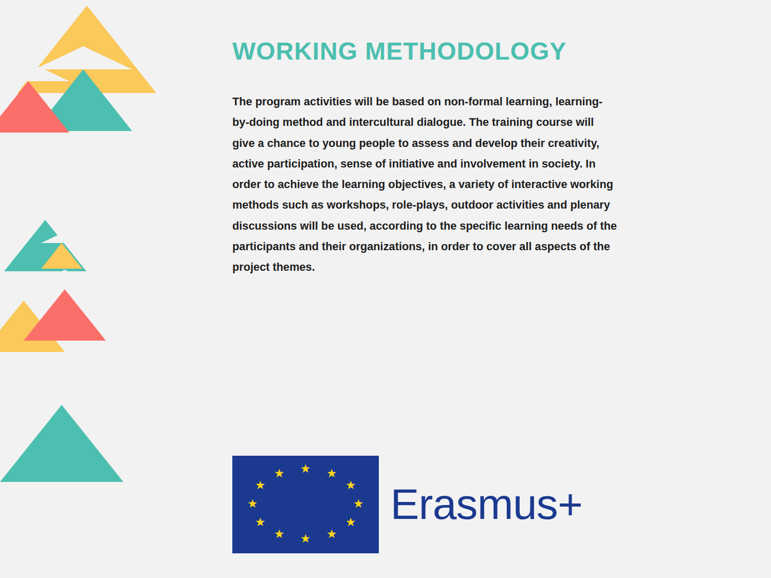Working Methodology
The program activities will be based on non-formal learning, learning- by-doing method and intercultural dialogue. The training course will give a chance to young people to assess and develop their creativity, active participation, sense of initiative and involvement in society. In order to achieve the learning objectives, a variety of interactive working methods such as workshops, role-plays, outdoor activities and plenary discussions will be used, according to the specific learning needs of the participants and their organizations, in order to cover all aspects of the project themes.
Erasmus+